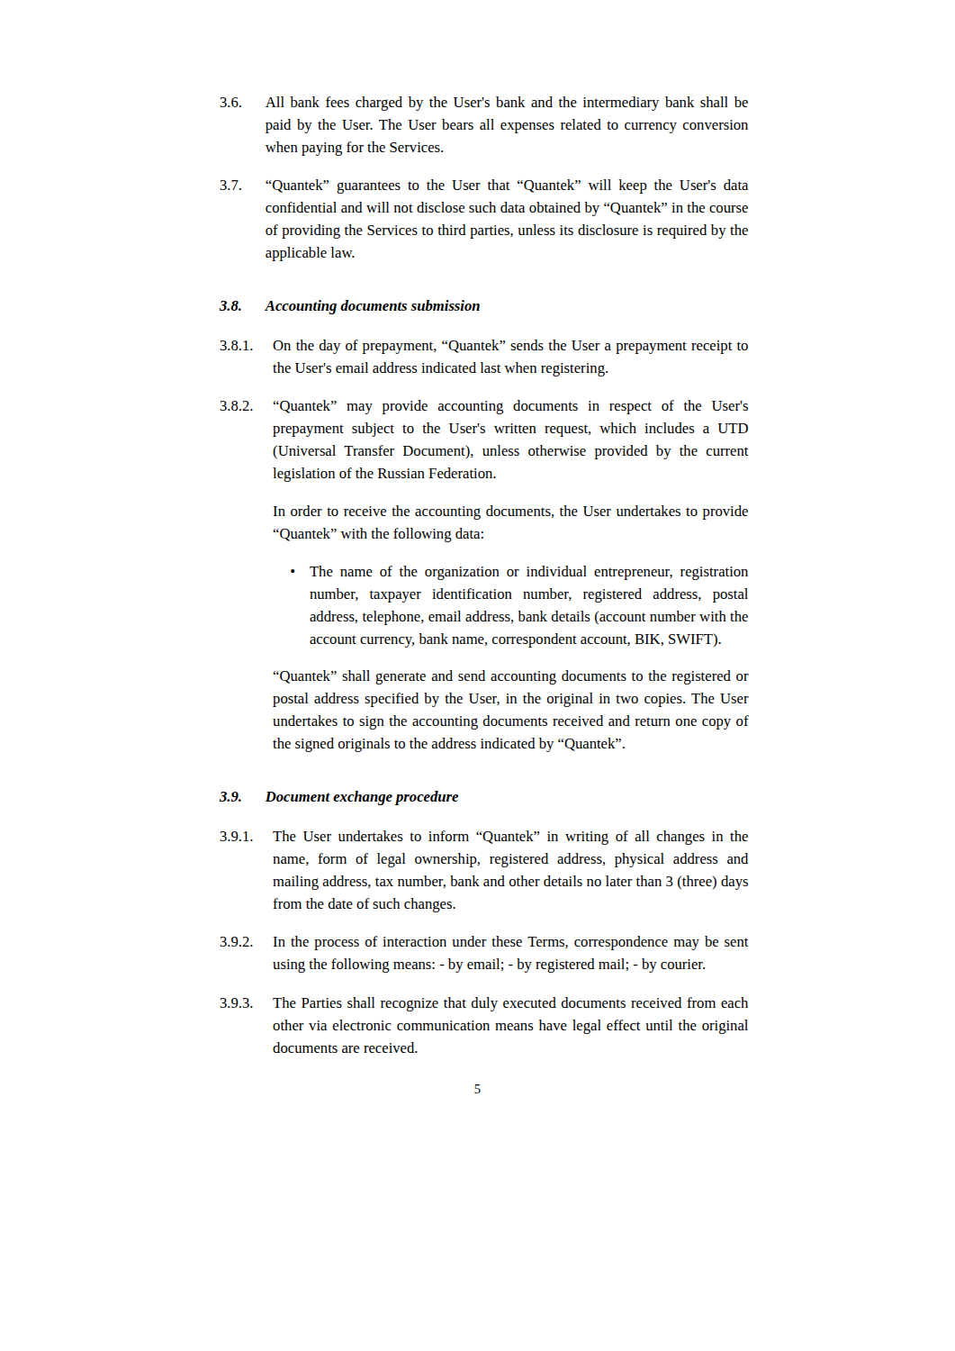3.6.
All bank fees charged by the User's bank and the intermediary bank shall be paid by the User. The User bears all expenses related to currency conversion when paying for the Services.
3.7.
“Quantek” guarantees to the User that “Quantek” will keep the User's data confidential and will not disclose such data obtained by “Quantek” in the course of providing the Services to third parties, unless its disclosure is required by the applicable law.
3.8.
Accounting documents submission
3.8.1.
On the day of prepayment, “Quantek” sends the User a prepayment receipt to the User's email address indicated last when registering.
3.8.2.
“Quantek” may provide accounting documents in respect of the User's prepayment subject to the User's written request, which includes a UTD (Universal Transfer Document), unless otherwise provided by the current legislation of the Russian Federation.
In order to receive the accounting documents, the User undertakes to provide “Quantek” with the following data:
The name of the organization or individual entrepreneur, registration number, taxpayer identification number, registered address, postal address, telephone, email address, bank details (account number with the account currency, bank name, correspondent account, BIK, SWIFT).
“Quantek” shall generate and send accounting documents to the registered or postal address specified by the User, in the original in two copies. The User undertakes to sign the accounting documents received and return one copy of the signed originals to the address indicated by “Quantek”.
3.9.
Document exchange procedure
3.9.1.
The User undertakes to inform “Quantek” in writing of all changes in the name, form of legal ownership, registered address, physical address and mailing address, tax number, bank and other details no later than 3 (three) days from the date of such changes.
3.9.2.
In the process of interaction under these Terms, correspondence may be sent using the following means: - by email; - by registered mail; - by courier.
3.9.3.
The Parties shall recognize that duly executed documents received from each other via electronic communication means have legal effect until the original documents are received.
5